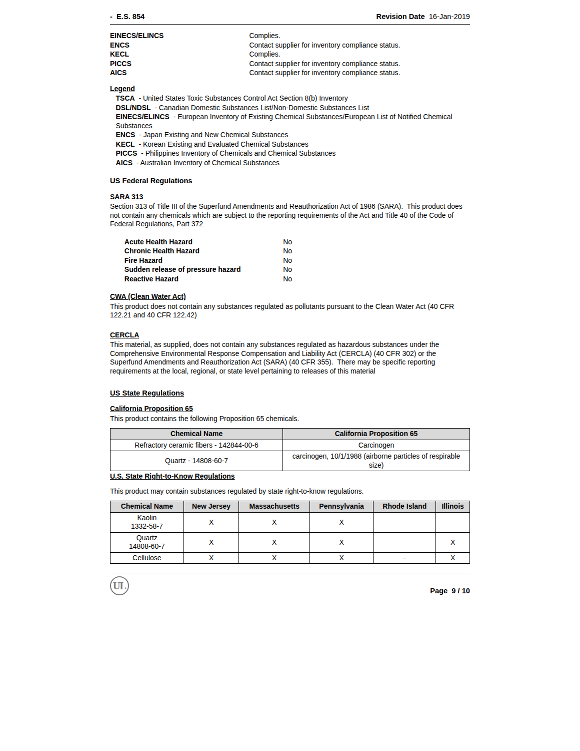- E.S. 854
Revision Date 16-Jan-2019
EINECS/ELINCS
Complies.
ENCS
Contact supplier for inventory compliance status.
KECL
Complies.
PICCS
Contact supplier for inventory compliance status.
AICS
Contact supplier for inventory compliance status.
Legend
TSCA - United States Toxic Substances Control Act Section 8(b) Inventory
DSL/NDSL - Canadian Domestic Substances List/Non-Domestic Substances List
EINECS/ELINCS - European Inventory of Existing Chemical Substances/European List of Notified Chemical Substances
ENCS - Japan Existing and New Chemical Substances
KECL - Korean Existing and Evaluated Chemical Substances
PICCS - Philippines Inventory of Chemicals and Chemical Substances
AICS - Australian Inventory of Chemical Substances
US Federal Regulations
SARA 313
Section 313 of Title III of the Superfund Amendments and Reauthorization Act of 1986 (SARA). This product does not contain any chemicals which are subject to the reporting requirements of the Act and Title 40 of the Code of Federal Regulations, Part 372
Acute Health Hazard
No
Chronic Health Hazard
No
Fire Hazard
No
Sudden release of pressure hazard
No
Reactive Hazard
No
CWA (Clean Water Act)
This product does not contain any substances regulated as pollutants pursuant to the Clean Water Act (40 CFR 122.21 and 40 CFR 122.42)
CERCLA
This material, as supplied, does not contain any substances regulated as hazardous substances under the Comprehensive Environmental Response Compensation and Liability Act (CERCLA) (40 CFR 302) or the Superfund Amendments and Reauthorization Act (SARA) (40 CFR 355). There may be specific reporting requirements at the local, regional, or state level pertaining to releases of this material
US State Regulations
California Proposition 65
This product contains the following Proposition 65 chemicals.
| Chemical Name | California Proposition 65 |
| --- | --- |
| Refractory ceramic fibers - 142844-00-6 | Carcinogen |
| Quartz - 14808-60-7 | carcinogen, 10/1/1988 (airborne particles of respirable size) |
U.S. State Right-to-Know Regulations
This product may contain substances regulated by state right-to-know regulations.
| Chemical Name | New Jersey | Massachusetts | Pennsylvania | Rhode Island | Illinois |
| --- | --- | --- | --- | --- | --- |
| Kaolin 1332-58-7 | X | X | X | | |
| Quartz 14808-60-7 | X | X | X | | X |
| Cellulose | X | X | X | - | X |
UL
Page 9 / 10